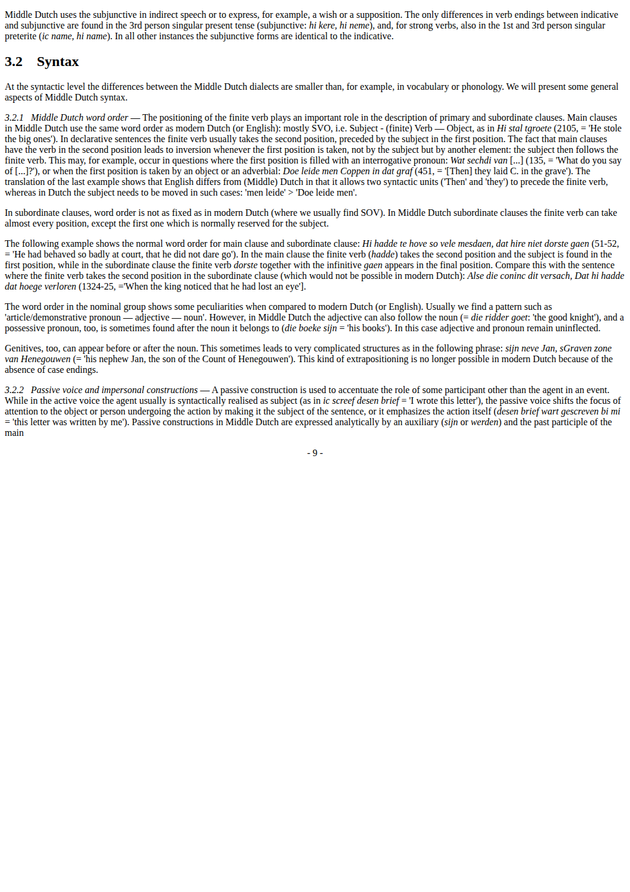Middle Dutch uses the subjunctive in indirect speech or to express, for example, a wish or a supposition. The only differences in verb endings between indicative and subjunctive are found in the 3rd person singular present tense (subjunctive: hi kere, hi neme), and, for strong verbs, also in the 1st and 3rd person singular preterite (ic name, hi name). In all other instances the subjunctive forms are identical to the indicative.
3.2 Syntax
At the syntactic level the differences between the Middle Dutch dialects are smaller than, for example, in vocabulary or phonology. We will present some general aspects of Middle Dutch syntax.
3.2.1 Middle Dutch word order — The positioning of the finite verb plays an important role in the description of primary and subordinate clauses. Main clauses in Middle Dutch use the same word order as modern Dutch (or English): mostly SVO, i.e. Subject - (finite) Verb — Object, as in Hi stal tgroete (2105, = 'He stole the big ones'). In declarative sentences the finite verb usually takes the second position, preceded by the subject in the first position. The fact that main clauses have the verb in the second position leads to inversion whenever the first position is taken, not by the subject but by another element: the subject then follows the finite verb. This may, for example, occur in questions where the first position is filled with an interrogative pronoun: Wat sechdi van [...] (135, = 'What do you say of [...]?'), or when the first position is taken by an object or an adverbial: Doe leide men Coppen in dat graf (451, = '[Then] they laid C. in the grave'). The translation of the last example shows that English differs from (Middle) Dutch in that it allows two syntactic units ('Then' and 'they') to precede the finite verb, whereas in Dutch the subject needs to be moved in such cases: 'men leide' > 'Doe leide men'.
In subordinate clauses, word order is not as fixed as in modern Dutch (where we usually find SOV). In Middle Dutch subordinate clauses the finite verb can take almost every position, except the first one which is normally reserved for the subject.
The following example shows the normal word order for main clause and subordinate clause: Hi hadde te hove so vele mesdaen, dat hire niet dorste gaen (51-52, = 'He had behaved so badly at court, that he did not dare go'). In the main clause the finite verb (hadde) takes the second position and the subject is found in the first position, while in the subordinate clause the finite verb dorste together with the infinitive gaen appears in the final position. Compare this with the sentence where the finite verb takes the second position in the subordinate clause (which would not be possible in modern Dutch): Alse die coninc dit versach, Dat hi hadde dat hoege verloren (1324-25, ='When the king noticed that he had lost an eye'].
The word order in the nominal group shows some peculiarities when compared to modern Dutch (or English). Usually we find a pattern such as 'article/demonstrative pronoun — adjective — noun'. However, in Middle Dutch the adjective can also follow the noun (= die ridder goet: 'the good knight'), and a possessive pronoun, too, is sometimes found after the noun it belongs to (die boeke sijn = 'his books'). In this case adjective and pronoun remain uninflected.
Genitives, too, can appear before or after the noun. This sometimes leads to very complicated structures as in the following phrase: sijn neve Jan, sGraven zone van Henegouwen (= 'his nephew Jan, the son of the Count of Henegouwen'). This kind of extrapositioning is no longer possible in modern Dutch because of the absence of case endings.
3.2.2 Passive voice and impersonal constructions — A passive construction is used to accentuate the role of some participant other than the agent in an event. While in the active voice the agent usually is syntactically realised as subject (as in ic screef desen brief = 'I wrote this letter'), the passive voice shifts the focus of attention to the object or person undergoing the action by making it the subject of the sentence, or it emphasizes the action itself (desen brief wart gescreven bi mi = 'this letter was written by me'). Passive constructions in Middle Dutch are expressed analytically by an auxiliary (sijn or werden) and the past participle of the main
- 9 -